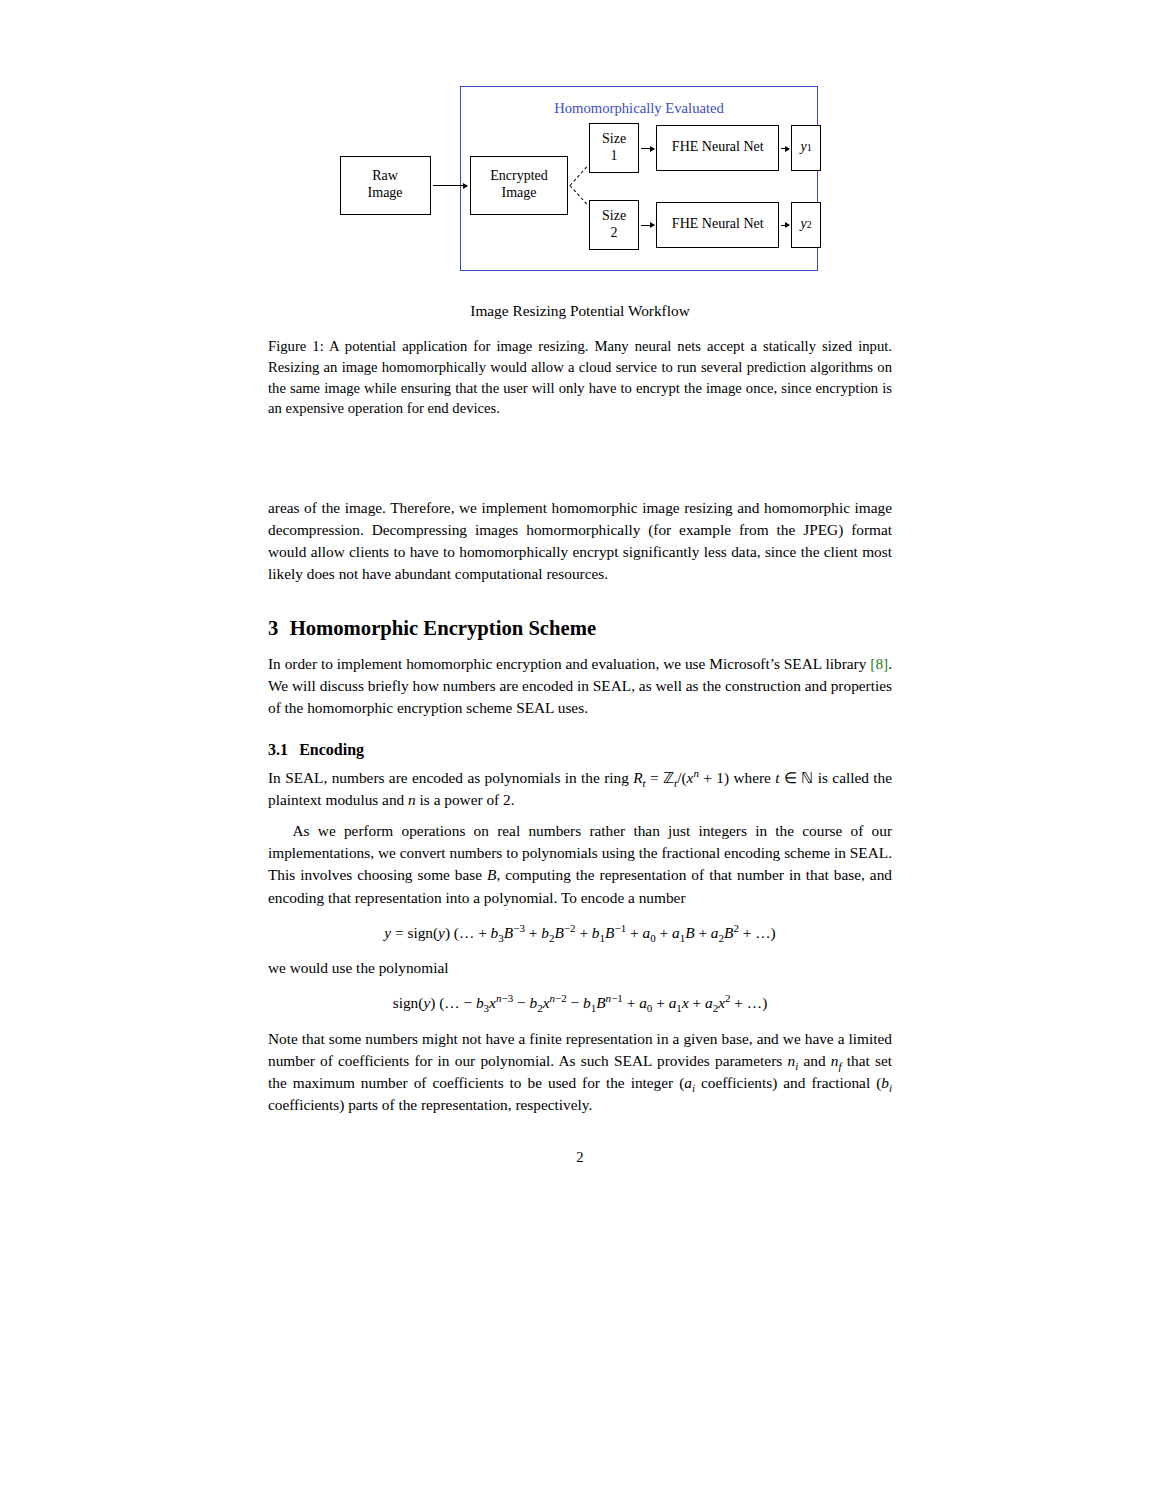Homomorphically Evaluated
Raw
Image
Encrypted
Image
Size
1
Size
2
FHE Neural Net
FHE Neural Net
y1
y2
Image Resizing Potential Workflow
Figure 1: A potential application for image resizing. Many neural nets accept a statically sized input. Resizing an image homomorphically would allow a cloud service to run several prediction algorithms on the same image while ensuring that the user will only have to encrypt the image once, since encryption is an expensive operation for end devices.
areas of the image. Therefore, we implement homomorphic image resizing and homomorphic image decompression. Decompressing images homormorphically (for example from the JPEG) format would allow clients to have to homomorphically encrypt significantly less data, since the client most likely does not have abundant computational resources.
3 Homomorphic Encryption Scheme
In order to implement homomorphic encryption and evaluation, we use Microsoft’s SEAL library [8]. We will discuss briefly how numbers are encoded in SEAL, as well as the construction and properties of the homomorphic encryption scheme SEAL uses.
3.1 Encoding
In SEAL, numbers are encoded as polynomials in the ring Rt = ℤt/(xn + 1) where t ∈ ℕ is called the plaintext modulus and n is a power of 2.
As we perform operations on real numbers rather than just integers in the course of our implementations, we convert numbers to polynomials using the fractional encoding scheme in SEAL. This involves choosing some base B, computing the representation of that number in that base, and encoding that representation into a polynomial. To encode a number
y = sign(y) (… + b3B−3 + b2B−2 + b1B−1 + a0 + a1B + a2B2 + …)
we would use the polynomial
sign(y) (… − b3xn−3 − b2xn−2 − b1Bn−1 + a0 + a1x + a2x2 + …)
Note that some numbers might not have a finite representation in a given base, and we have a limited number of coefficients for in our polynomial. As such SEAL provides parameters ni and nf that set the maximum number of coefficients to be used for the integer (ai coefficients) and fractional (bi coefficients) parts of the representation, respectively.
2